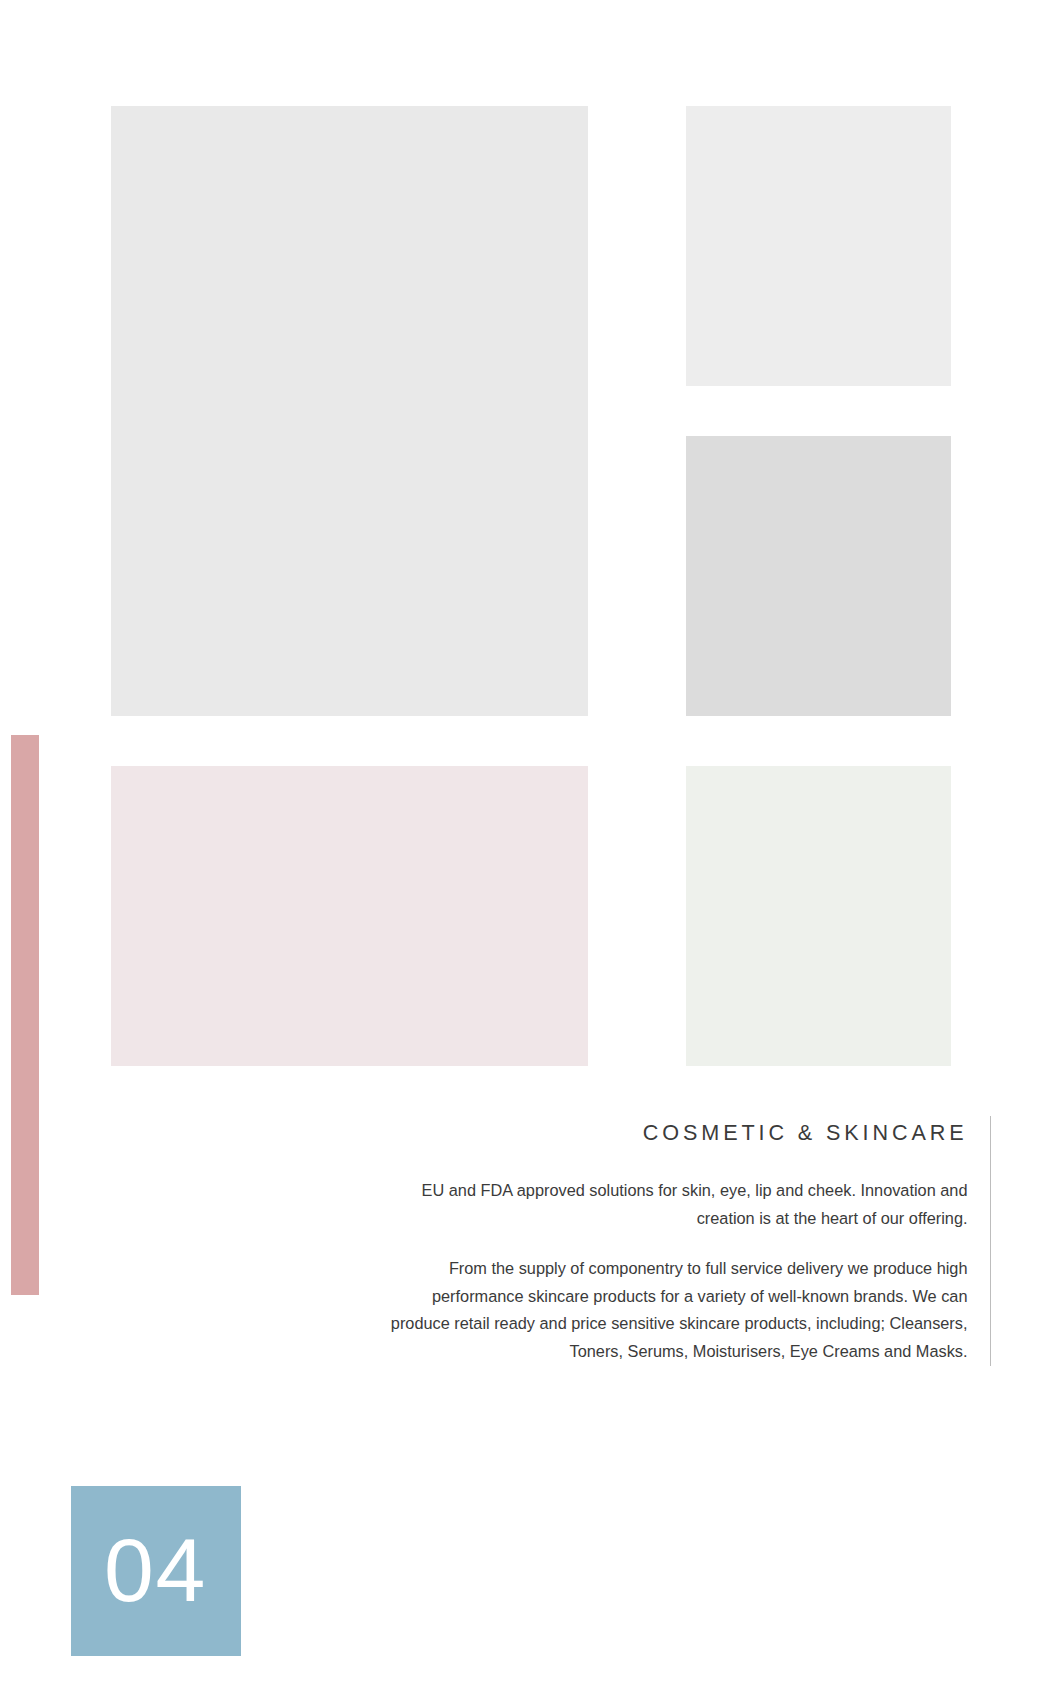Cosmetic & Skincare
EU and FDA approved solutions for skin, eye, lip and cheek. Innovation and creation is at the heart of our offering.
From the supply of componentry to full service delivery we produce high performance skincare products for a variety of well-known brands. We can produce retail ready and price sensitive skincare products, including; Cleansers, Toners, Serums, Moisturisers, Eye Creams and Masks.
04